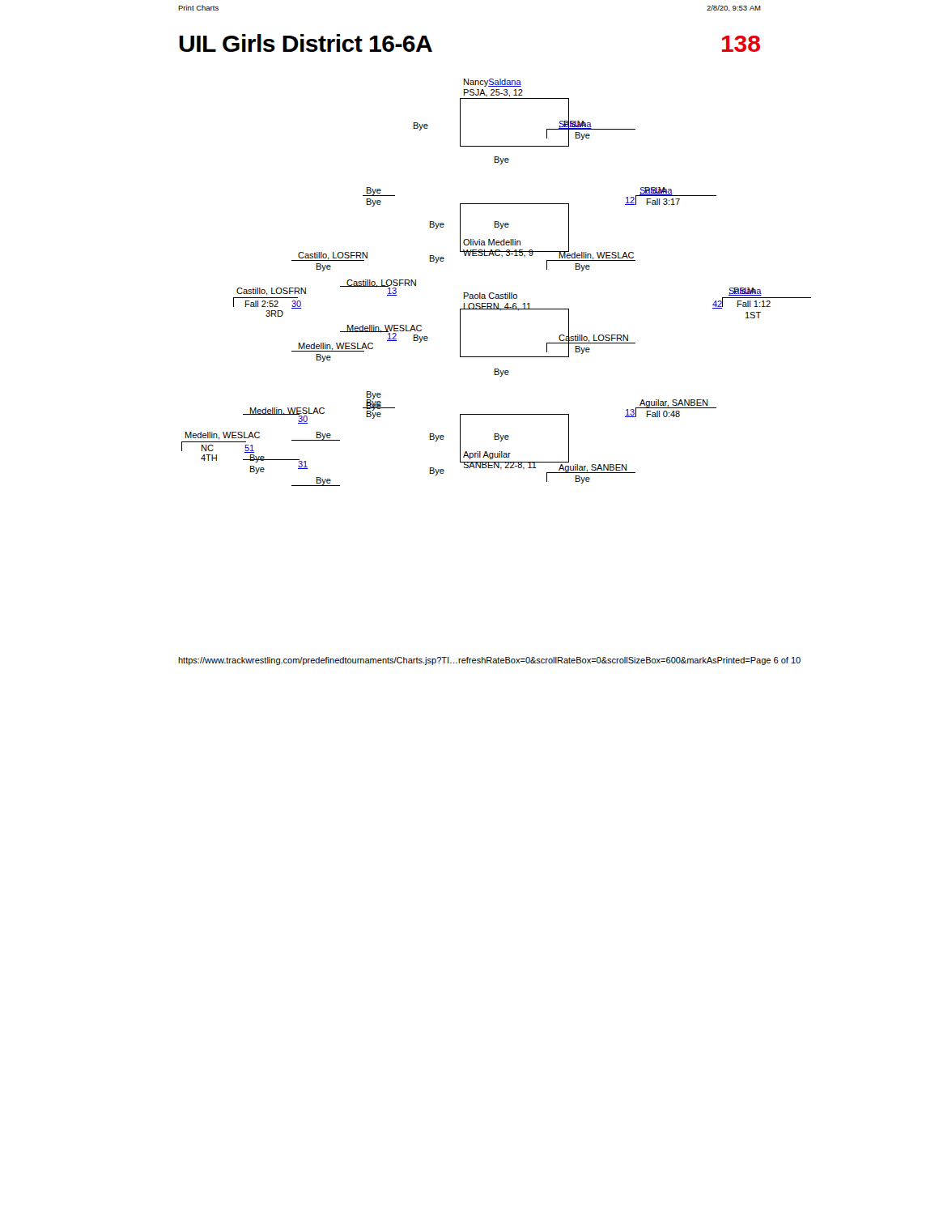Print Charts
2/8/20, 9:53 AM
UIL Girls District 16-6A
138
Nancy Saldana PSJA, 25-3, 12 Bye Bye Saldana, PSJA Bye
Bye Bye
Saldana, PSJA Fall 3:17 12
Bye Olivia Medellin WESLAC, 3-15, 9 Bye Bye Medellin, WESLAC Bye
Castillo, LOSFRN Bye
Castillo, LOSFRN 13
Castillo, LOSFRN Fall 2:52 3RD 30
Saldana, PSJA Fall 1:12 1ST 42
Medellin, WESLAC Bye
Medellin, WESLAC 12
Paola Castillo LOSFRN, 4-6, 11 Bye Bye Castillo, LOSFRN Bye
Bye Bye
Aguilar, SANBEN Fall 0:48 13
Bye April Aguilar SANBEN, 22-8, 11 Bye Bye Aguilar, SANBEN Bye
Medellin, WESLAC 30
Medellin, WESLAC NC 4TH 51
Bye Bye 31
Bye Bye
Bye Bye
https://www.trackwrestling.com/predefinedtournaments/Charts.jsp?TI…refreshRateBox=0&scrollRateBox=0&scrollSizeBox=600&markAsPrinted= Page 6 of 10